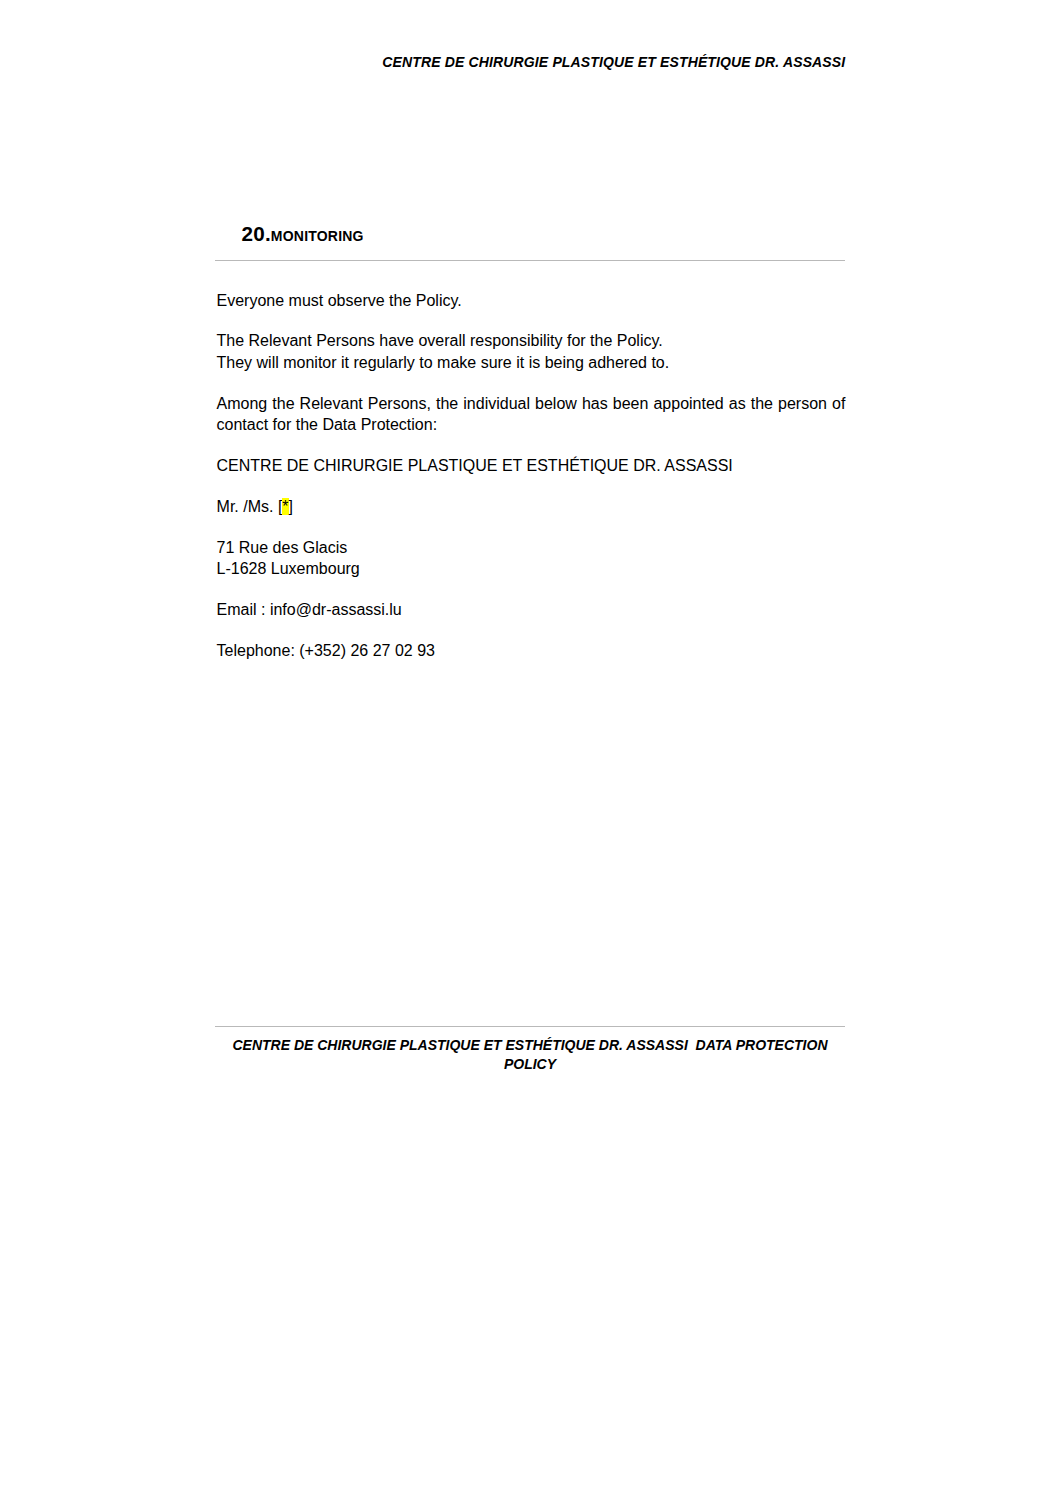CENTRE DE CHIRURGIE PLASTIQUE ET ESTHÉTIQUE DR. ASSASSI
20. Monitoring
Everyone must observe the Policy.
The Relevant Persons have overall responsibility for the Policy.
They will monitor it regularly to make sure it is being adhered to.
Among the Relevant Persons, the individual below has been appointed as the person of contact for the Data Protection:
CENTRE DE CHIRURGIE PLASTIQUE ET ESTHÉTIQUE DR. ASSASSI
Mr. /Ms. [*]
71 Rue des Glacis
L-1628 Luxembourg
Email : info@dr-assassi.lu
Telephone: (+352) 26 27 02 93
CENTRE DE CHIRURGIE PLASTIQUE ET ESTHÉTIQUE DR. ASSASSI DATA PROTECTION POLICY